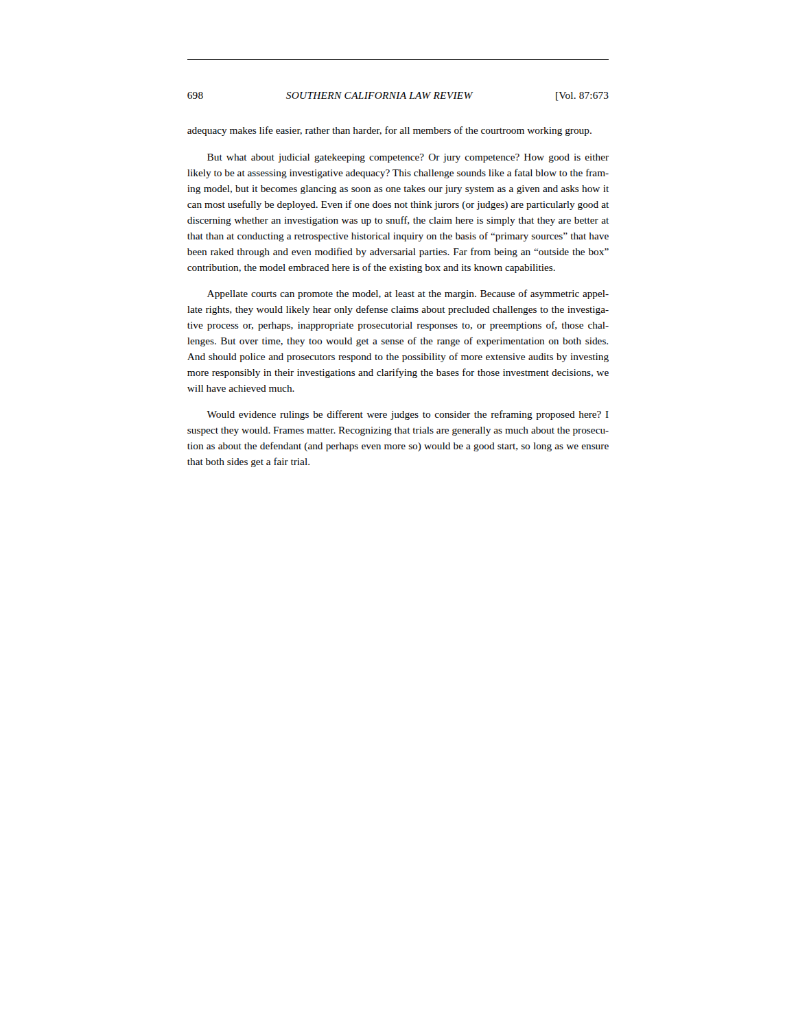698 Southern California Law Review [Vol. 87:673
adequacy makes life easier, rather than harder, for all members of the courtroom working group.
But what about judicial gatekeeping competence? Or jury competence? How good is either likely to be at assessing investigative adequacy? This challenge sounds like a fatal blow to the framing model, but it becomes glancing as soon as one takes our jury system as a given and asks how it can most usefully be deployed. Even if one does not think jurors (or judges) are particularly good at discerning whether an investigation was up to snuff, the claim here is simply that they are better at that than at conducting a retrospective historical inquiry on the basis of “primary sources” that have been raked through and even modified by adversarial parties. Far from being an “outside the box” contribution, the model embraced here is of the existing box and its known capabilities.
Appellate courts can promote the model, at least at the margin. Because of asymmetric appellate rights, they would likely hear only defense claims about precluded challenges to the investigative process or, perhaps, inappropriate prosecutorial responses to, or preemptions of, those challenges. But over time, they too would get a sense of the range of experimentation on both sides. And should police and prosecutors respond to the possibility of more extensive audits by investing more responsibly in their investigations and clarifying the bases for those investment decisions, we will have achieved much.
Would evidence rulings be different were judges to consider the reframing proposed here? I suspect they would. Frames matter. Recognizing that trials are generally as much about the prosecution as about the defendant (and perhaps even more so) would be a good start, so long as we ensure that both sides get a fair trial.